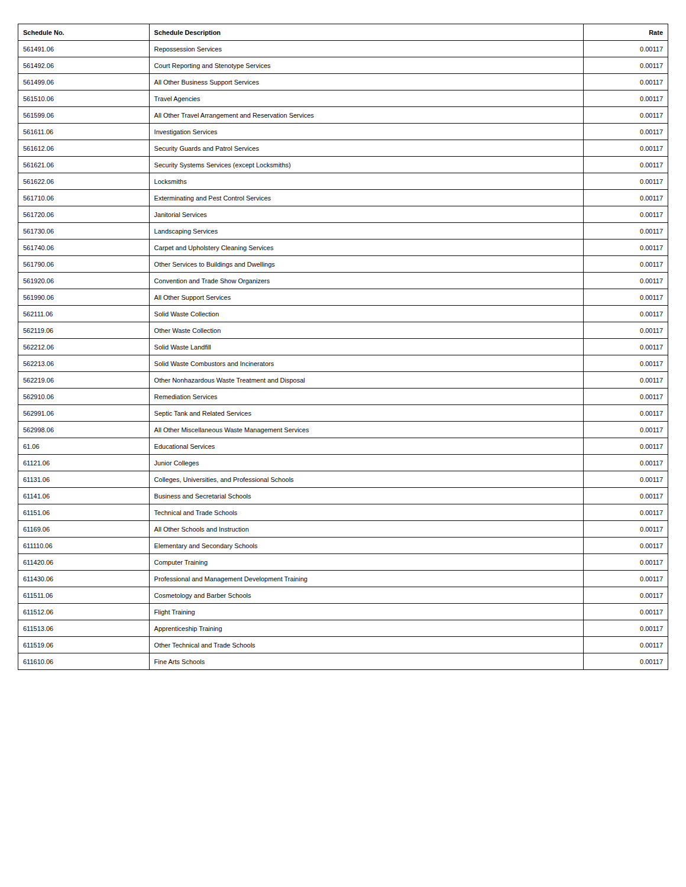| Schedule No. | Schedule Description | Rate |
| --- | --- | --- |
| 561491.06 | Repossession Services | 0.00117 |
| 561492.06 | Court Reporting and Stenotype Services | 0.00117 |
| 561499.06 | All Other Business Support Services | 0.00117 |
| 561510.06 | Travel Agencies | 0.00117 |
| 561599.06 | All Other Travel Arrangement and Reservation Services | 0.00117 |
| 561611.06 | Investigation Services | 0.00117 |
| 561612.06 | Security Guards and Patrol Services | 0.00117 |
| 561621.06 | Security Systems Services (except Locksmiths) | 0.00117 |
| 561622.06 | Locksmiths | 0.00117 |
| 561710.06 | Exterminating and Pest Control Services | 0.00117 |
| 561720.06 | Janitorial Services | 0.00117 |
| 561730.06 | Landscaping Services | 0.00117 |
| 561740.06 | Carpet and Upholstery Cleaning Services | 0.00117 |
| 561790.06 | Other Services to Buildings and Dwellings | 0.00117 |
| 561920.06 | Convention and Trade Show Organizers | 0.00117 |
| 561990.06 | All Other Support Services | 0.00117 |
| 562111.06 | Solid Waste Collection | 0.00117 |
| 562119.06 | Other Waste Collection | 0.00117 |
| 562212.06 | Solid Waste Landfill | 0.00117 |
| 562213.06 | Solid Waste Combustors and Incinerators | 0.00117 |
| 562219.06 | Other Nonhazardous Waste Treatment and Disposal | 0.00117 |
| 562910.06 | Remediation Services | 0.00117 |
| 562991.06 | Septic Tank and Related Services | 0.00117 |
| 562998.06 | All Other Miscellaneous Waste Management Services | 0.00117 |
| 61.06 | Educational Services | 0.00117 |
| 61121.06 | Junior Colleges | 0.00117 |
| 61131.06 | Colleges, Universities, and Professional Schools | 0.00117 |
| 61141.06 | Business and Secretarial Schools | 0.00117 |
| 61151.06 | Technical and Trade Schools | 0.00117 |
| 61169.06 | All Other Schools and Instruction | 0.00117 |
| 611110.06 | Elementary and Secondary Schools | 0.00117 |
| 611420.06 | Computer Training | 0.00117 |
| 611430.06 | Professional and Management Development Training | 0.00117 |
| 611511.06 | Cosmetology and Barber Schools | 0.00117 |
| 611512.06 | Flight Training | 0.00117 |
| 611513.06 | Apprenticeship Training | 0.00117 |
| 611519.06 | Other Technical and Trade Schools | 0.00117 |
| 611610.06 | Fine Arts Schools | 0.00117 |